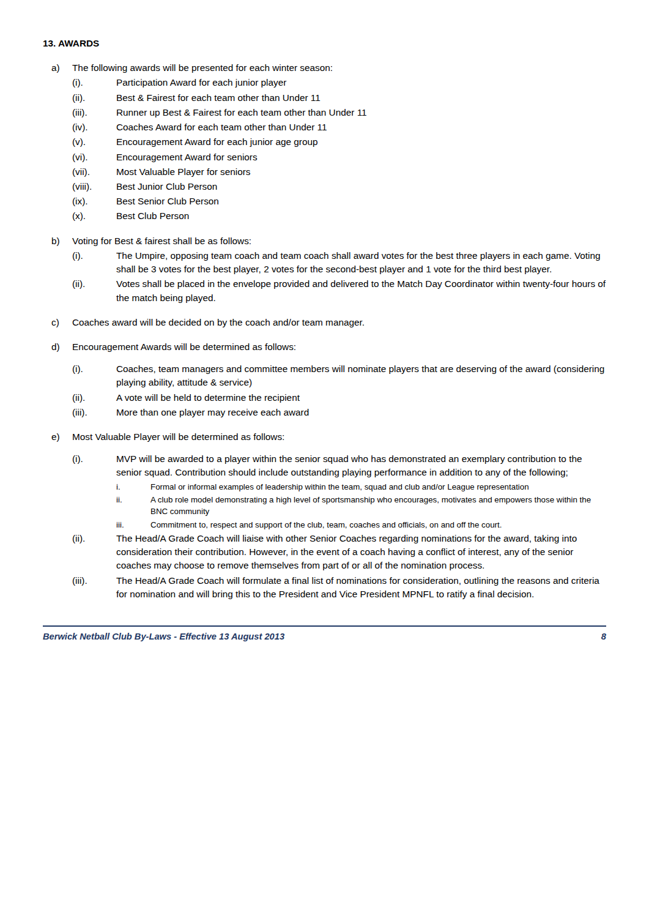13. AWARDS
a) The following awards will be presented for each winter season:
(i). Participation Award for each junior player
(ii). Best & Fairest for each team other than Under 11
(iii). Runner up Best & Fairest for each team other than Under 11
(iv). Coaches Award for each team other than Under 11
(v). Encouragement Award for each junior age group
(vi). Encouragement Award for seniors
(vii). Most Valuable Player for seniors
(viii). Best Junior Club Person
(ix). Best Senior Club Person
(x). Best Club Person
b) Voting for Best & fairest shall be as follows:
(i). The Umpire, opposing team coach and team coach shall award votes for the best three players in each game. Voting shall be 3 votes for the best player, 2 votes for the second-best player and 1 vote for the third best player.
(ii). Votes shall be placed in the envelope provided and delivered to the Match Day Coordinator within twenty-four hours of the match being played.
c) Coaches award will be decided on by the coach and/or team manager.
d) Encouragement Awards will be determined as follows:
(i). Coaches, team managers and committee members will nominate players that are deserving of the award (considering playing ability, attitude & service)
(ii). A vote will be held to determine the recipient
(iii). More than one player may receive each award
e) Most Valuable Player will be determined as follows:
(i). MVP will be awarded to a player within the senior squad who has demonstrated an exemplary contribution to the senior squad. Contribution should include outstanding playing performance in addition to any of the following;
i. Formal or informal examples of leadership within the team, squad and club and/or League representation
ii. A club role model demonstrating a high level of sportsmanship who encourages, motivates and empowers those within the BNC community
iii. Commitment to, respect and support of the club, team, coaches and officials, on and off the court.
(ii). The Head/A Grade Coach will liaise with other Senior Coaches regarding nominations for the award, taking into consideration their contribution. However, in the event of a coach having a conflict of interest, any of the senior coaches may choose to remove themselves from part of or all of the nomination process.
(iii). The Head/A Grade Coach will formulate a final list of nominations for consideration, outlining the reasons and criteria for nomination and will bring this to the President and Vice President MPNFL to ratify a final decision.
Berwick Netball Club By-Laws - Effective 13 August 2013 8